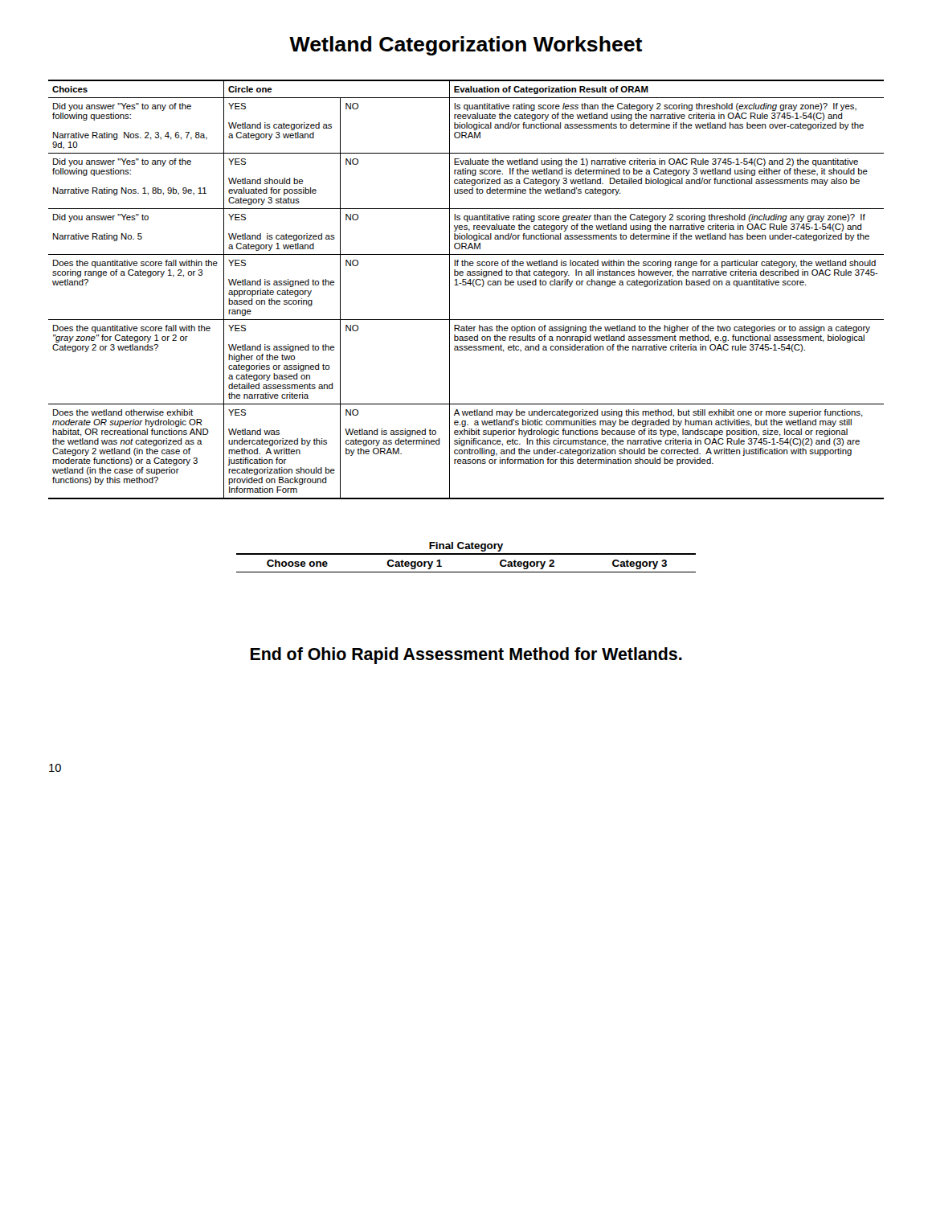Wetland Categorization Worksheet
| Choices | Circle one | Evaluation of Categorization Result of ORAM |
| --- | --- | --- |
| Did you answer "Yes" to any of the following questions: Narrative Rating Nos. 2, 3, 4, 6, 7, 8a, 9d, 10 | YES Wetland is categorized as a Category 3 wetland | NO | Is quantitative rating score less than the Category 2 scoring threshold ( excluding gray zone)? If yes, reevaluate the category of the wetland using the narrative criteria in OAC Rule 3745-1-54(C) and biological and/or functional assessments to determine if the wetland has been over-categorized by the ORAM |
| Did you answer "Yes" to any of the following questions: Narrative Rating Nos. 1, 8b, 9b, 9e, 11 | YES Wetland should be evaluated for possible Category 3 status | NO | Evaluate the wetland using the 1) narrative criteria in OAC Rule 3745-1-54(C) and 2) the quantitative rating score. If the wetland is determined to be a Category 3 wetland using either of these, it should be categorized as a Category 3 wetland. Detailed biological and/or functional assessments may also be used to determine the wetland's category. |
| Did you answer "Yes" to Narrative Rating No. 5 | YES Wetland is categorized as a Category 1 wetland | NO | Is quantitative rating score greater than the Category 2 scoring threshold (including any gray zone)? If yes, reevaluate the category of the wetland using the narrative criteria in OAC Rule 3745-1-54(C) and biological and/or functional assessments to determine if the wetland has been under-categorized by the ORAM |
| Does the quantitative score fall within the scoring range of a Category 1, 2, or 3 wetland? | YES Wetland is assigned to the appropriate category based on the scoring range | NO | If the score of the wetland is located within the scoring range for a particular category, the wetland should be assigned to that category. In all instances however, the narrative criteria described in OAC Rule 3745-1-54(C) can be used to clarify or change a categorization based on a quantitative score. |
| Does the quantitative score fall with the "gray zone" for Category 1 or 2 or Category 2 or 3 wetlands? | YES Wetland is assigned to the higher of the two categories or assigned to a category based on detailed assessments and the narrative criteria | NO | Rater has the option of assigning the wetland to the higher of the two categories or to assign a category based on the results of a nonrapid wetland assessment method, e.g. functional assessment, biological assessment, etc, and a consideration of the narrative criteria in OAC rule 3745-1-54(C). |
| Does the wetland otherwise exhibit moderate OR superior hydrologic OR habitat, OR recreational functions AND the wetland was not categorized as a Category 2 wetland (in the case of moderate functions) or a Category 3 wetland (in the case of superior functions) by this method? | YES Wetland was undercategorized by this method. A written justification for recategorization should be provided on Background Information Form | NO Wetland is assigned to category as determined by the ORAM. | A wetland may be undercategorized using this method, but still exhibit one or more superior functions, e.g. a wetland's biotic communities may be degraded by human activities, but the wetland may still exhibit superior hydrologic functions because of its type, landscape position, size, local or regional significance, etc. In this circumstance, the narrative criteria in OAC Rule 3745-1-54(C)(2) and (3) are controlling, and the under-categorization should be corrected. A written justification with supporting reasons or information for this determination should be provided. |
Final Category
| Choose one | Category 1 | Category 2 | Category 3 |
End of Ohio Rapid Assessment Method for Wetlands.
10